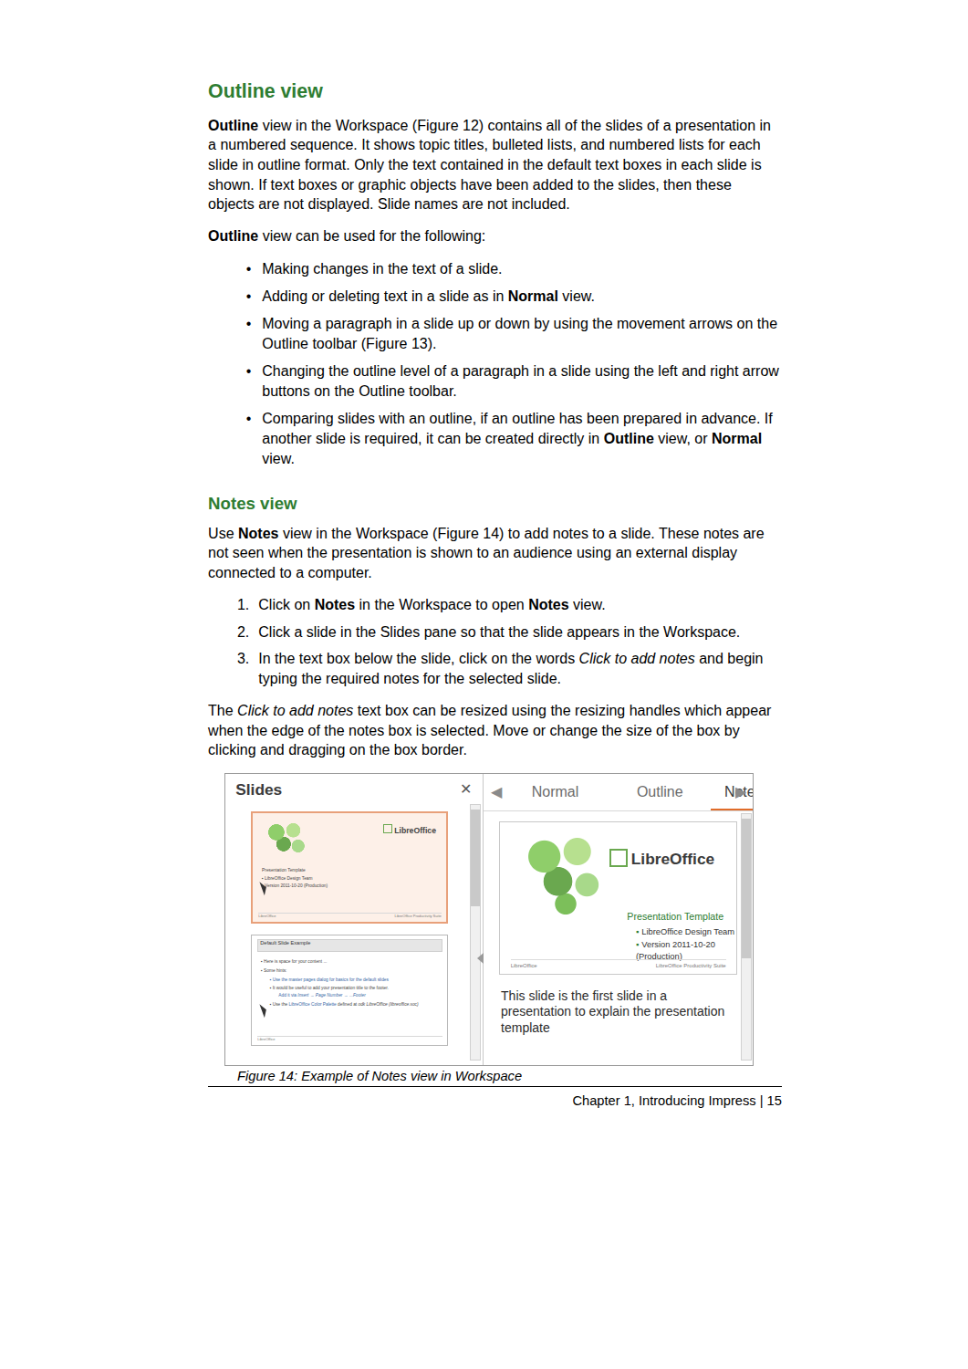Outline view
Outline view in the Workspace (Figure 12) contains all of the slides of a presentation in a numbered sequence. It shows topic titles, bulleted lists, and numbered lists for each slide in outline format. Only the text contained in the default text boxes in each slide is shown. If text boxes or graphic objects have been added to the slides, then these objects are not displayed. Slide names are not included.
Outline view can be used for the following:
Making changes in the text of a slide.
Adding or deleting text in a slide as in Normal view.
Moving a paragraph in a slide up or down by using the movement arrows on the Outline toolbar (Figure 13).
Changing the outline level of a paragraph in a slide using the left and right arrow buttons on the Outline toolbar.
Comparing slides with an outline, if an outline has been prepared in advance. If another slide is required, it can be created directly in Outline view, or Normal view.
Notes view
Use Notes view in the Workspace (Figure 14) to add notes to a slide. These notes are not seen when the presentation is shown to an audience using an external display connected to a computer.
Click on Notes in the Workspace to open Notes view.
Click a slide in the Slides pane so that the slide appears in the Workspace.
In the text box below the slide, click on the words Click to add notes and begin typing the required notes for the selected slide.
The Click to add notes text box can be resized using the resizing handles which appear when the edge of the notes box is selected. Move or change the size of the box by clicking and dragging on the box border.
Slides ✕
1
LibreOffice
Presentation Template
▪ LibreOffice Design Team
▪ Version 2011-10-20 (Production)
LibreOffice LibreOffice Productivity Suite
2
Default Slide Example
▪ Here is space for your content ...
▪ Some hints:
▪ Use the master pages dialog for basics for the default slides
▪ It would be useful to add your presentation title to the footer.
Add it via Insert → Page Number → ...Footer
▪ Use the LibreOffice Color Palette defined at odk LibreOffice (libreoffice.soc)
LibreOffice
◀ Normal Outline Notes ▶
LibreOffice
Presentation Template
LibreOffice Design Team
Version 2011-10-20 (Production)
LibreOffice LibreOffice Productivity Suite
This slide is the first slide in a presentation to explain the presentation template
Figure 14: Example of Notes view in Workspace
Chapter 1, Introducing Impress | 15